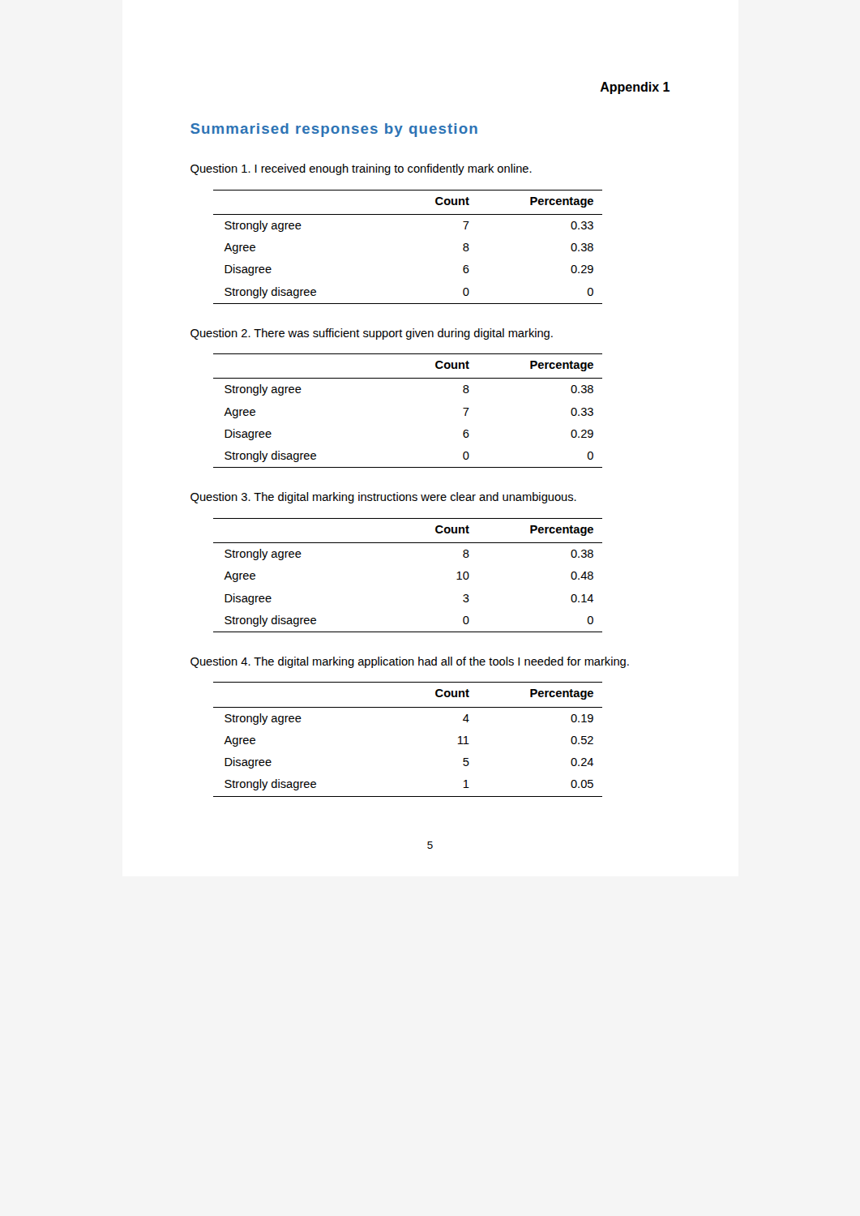Appendix 1
Summarised responses by question
Question 1. I received enough training to confidently mark online.
| | Count | Percentage |
| --- | --- | --- |
| Strongly agree | 7 | 0.33 |
| Agree | 8 | 0.38 |
| Disagree | 6 | 0.29 |
| Strongly disagree | 0 | 0 |
Question 2. There was sufficient support given during digital marking.
| | Count | Percentage |
| --- | --- | --- |
| Strongly agree | 8 | 0.38 |
| Agree | 7 | 0.33 |
| Disagree | 6 | 0.29 |
| Strongly disagree | 0 | 0 |
Question 3. The digital marking instructions were clear and unambiguous.
| | Count | Percentage |
| --- | --- | --- |
| Strongly agree | 8 | 0.38 |
| Agree | 10 | 0.48 |
| Disagree | 3 | 0.14 |
| Strongly disagree | 0 | 0 |
Question 4. The digital marking application had all of the tools I needed for marking.
| | Count | Percentage |
| --- | --- | --- |
| Strongly agree | 4 | 0.19 |
| Agree | 11 | 0.52 |
| Disagree | 5 | 0.24 |
| Strongly disagree | 1 | 0.05 |
5